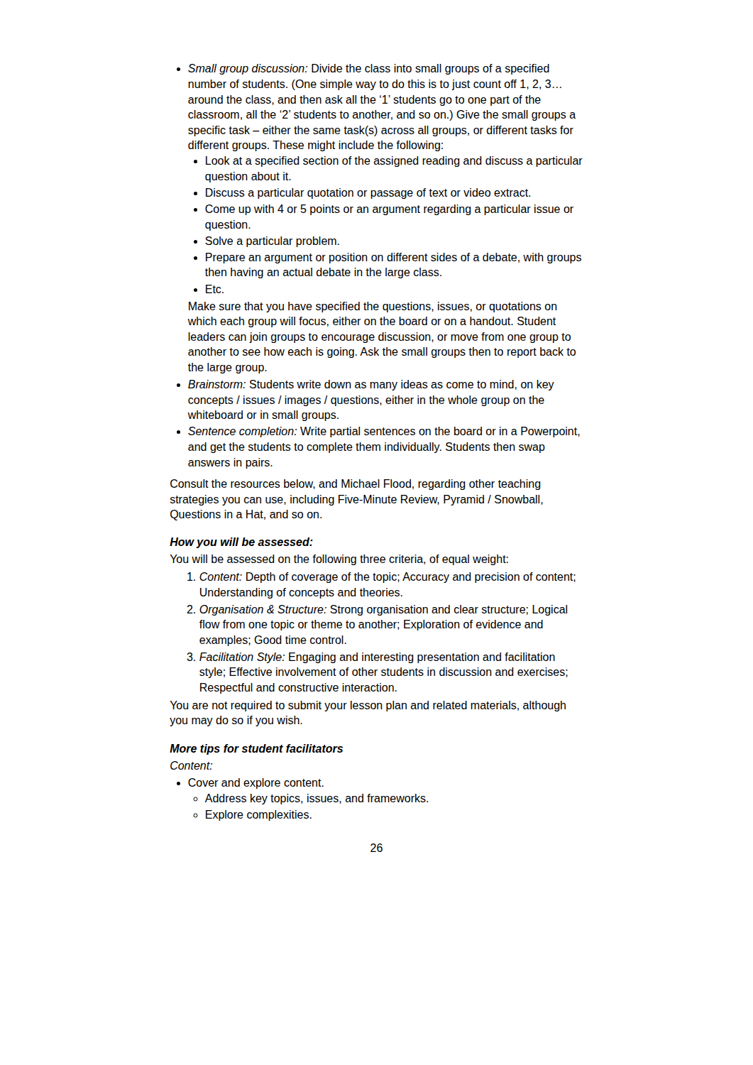Small group discussion: Divide the class into small groups of a specified number of students. (One simple way to do this is to just count off 1, 2, 3… around the class, and then ask all the ‘1’ students go to one part of the classroom, all the ‘2’ students to another, and so on.) Give the small groups a specific task – either the same task(s) across all groups, or different tasks for different groups. These might include the following:
Look at a specified section of the assigned reading and discuss a particular question about it.
Discuss a particular quotation or passage of text or video extract.
Come up with 4 or 5 points or an argument regarding a particular issue or question.
Solve a particular problem.
Prepare an argument or position on different sides of a debate, with groups then having an actual debate in the large class.
Etc.
Make sure that you have specified the questions, issues, or quotations on which each group will focus, either on the board or on a handout. Student leaders can join groups to encourage discussion, or move from one group to another to see how each is going. Ask the small groups then to report back to the large group.
Brainstorm: Students write down as many ideas as come to mind, on key concepts / issues / images / questions, either in the whole group on the whiteboard or in small groups.
Sentence completion: Write partial sentences on the board or in a Powerpoint, and get the students to complete them individually. Students then swap answers in pairs.
Consult the resources below, and Michael Flood, regarding other teaching strategies you can use, including Five-Minute Review, Pyramid / Snowball, Questions in a Hat, and so on.
How you will be assessed:
You will be assessed on the following three criteria, of equal weight:
Content: Depth of coverage of the topic; Accuracy and precision of content; Understanding of concepts and theories.
Organisation & Structure: Strong organisation and clear structure; Logical flow from one topic or theme to another; Exploration of evidence and examples; Good time control.
Facilitation Style: Engaging and interesting presentation and facilitation style; Effective involvement of other students in discussion and exercises; Respectful and constructive interaction.
You are not required to submit your lesson plan and related materials, although you may do so if you wish.
More tips for student facilitators
Content:
Cover and explore content.
Address key topics, issues, and frameworks.
Explore complexities.
26